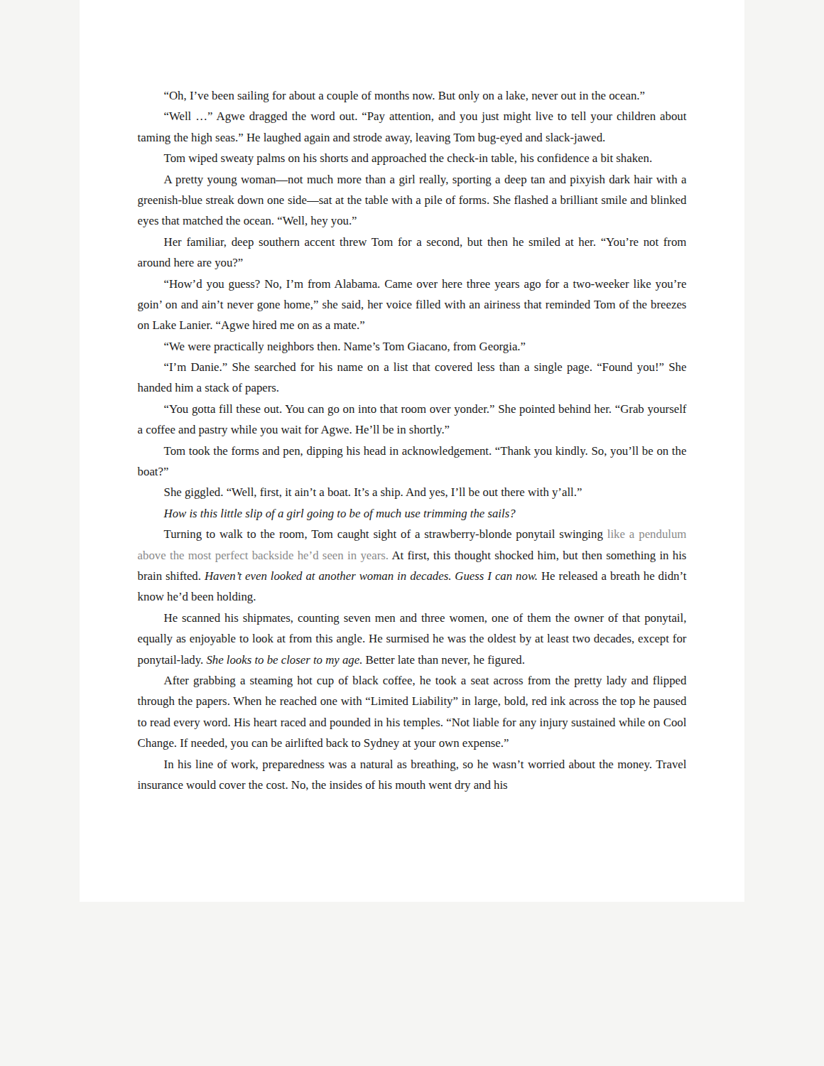“Oh, I’ve been sailing for about a couple of months now. But only on a lake, never out in the ocean.”
“Well …” Agwe dragged the word out. “Pay attention, and you just might live to tell your children about taming the high seas.” He laughed again and strode away, leaving Tom bug-eyed and slack-jawed.
Tom wiped sweaty palms on his shorts and approached the check-in table, his confidence a bit shaken.
A pretty young woman—not much more than a girl really, sporting a deep tan and pixyish dark hair with a greenish-blue streak down one side—sat at the table with a pile of forms. She flashed a brilliant smile and blinked eyes that matched the ocean. “Well, hey you.”
Her familiar, deep southern accent threw Tom for a second, but then he smiled at her. “You’re not from around here are you?”
“How’d you guess? No, I’m from Alabama. Came over here three years ago for a two-weeker like you’re goin’ on and ain’t never gone home,” she said, her voice filled with an airiness that reminded Tom of the breezes on Lake Lanier. “Agwe hired me on as a mate.”
“We were practically neighbors then. Name’s Tom Giacano, from Georgia.”
“I’m Danie.” She searched for his name on a list that covered less than a single page. “Found you!” She handed him a stack of papers.
“You gotta fill these out. You can go on into that room over yonder.” She pointed behind her. “Grab yourself a coffee and pastry while you wait for Agwe. He’ll be in shortly.”
Tom took the forms and pen, dipping his head in acknowledgement. “Thank you kindly. So, you’ll be on the boat?”
She giggled. “Well, first, it ain’t a boat. It’s a ship. And yes, I’ll be out there with y’all.”
How is this little slip of a girl going to be of much use trimming the sails?
Turning to walk to the room, Tom caught sight of a strawberry-blonde ponytail swinging like a pendulum above the most perfect backside he’d seen in years. At first, this thought shocked him, but then something in his brain shifted. Haven’t even looked at another woman in decades. Guess I can now. He released a breath he didn’t know he’d been holding.
He scanned his shipmates, counting seven men and three women, one of them the owner of that ponytail, equally as enjoyable to look at from this angle. He surmised he was the oldest by at least two decades, except for ponytail-lady. She looks to be closer to my age. Better late than never, he figured.
After grabbing a steaming hot cup of black coffee, he took a seat across from the pretty lady and flipped through the papers. When he reached one with “Limited Liability” in large, bold, red ink across the top he paused to read every word. His heart raced and pounded in his temples. “Not liable for any injury sustained while on Cool Change. If needed, you can be airlifted back to Sydney at your own expense.”
In his line of work, preparedness was a natural as breathing, so he wasn’t worried about the money. Travel insurance would cover the cost. No, the insides of his mouth went dry and his